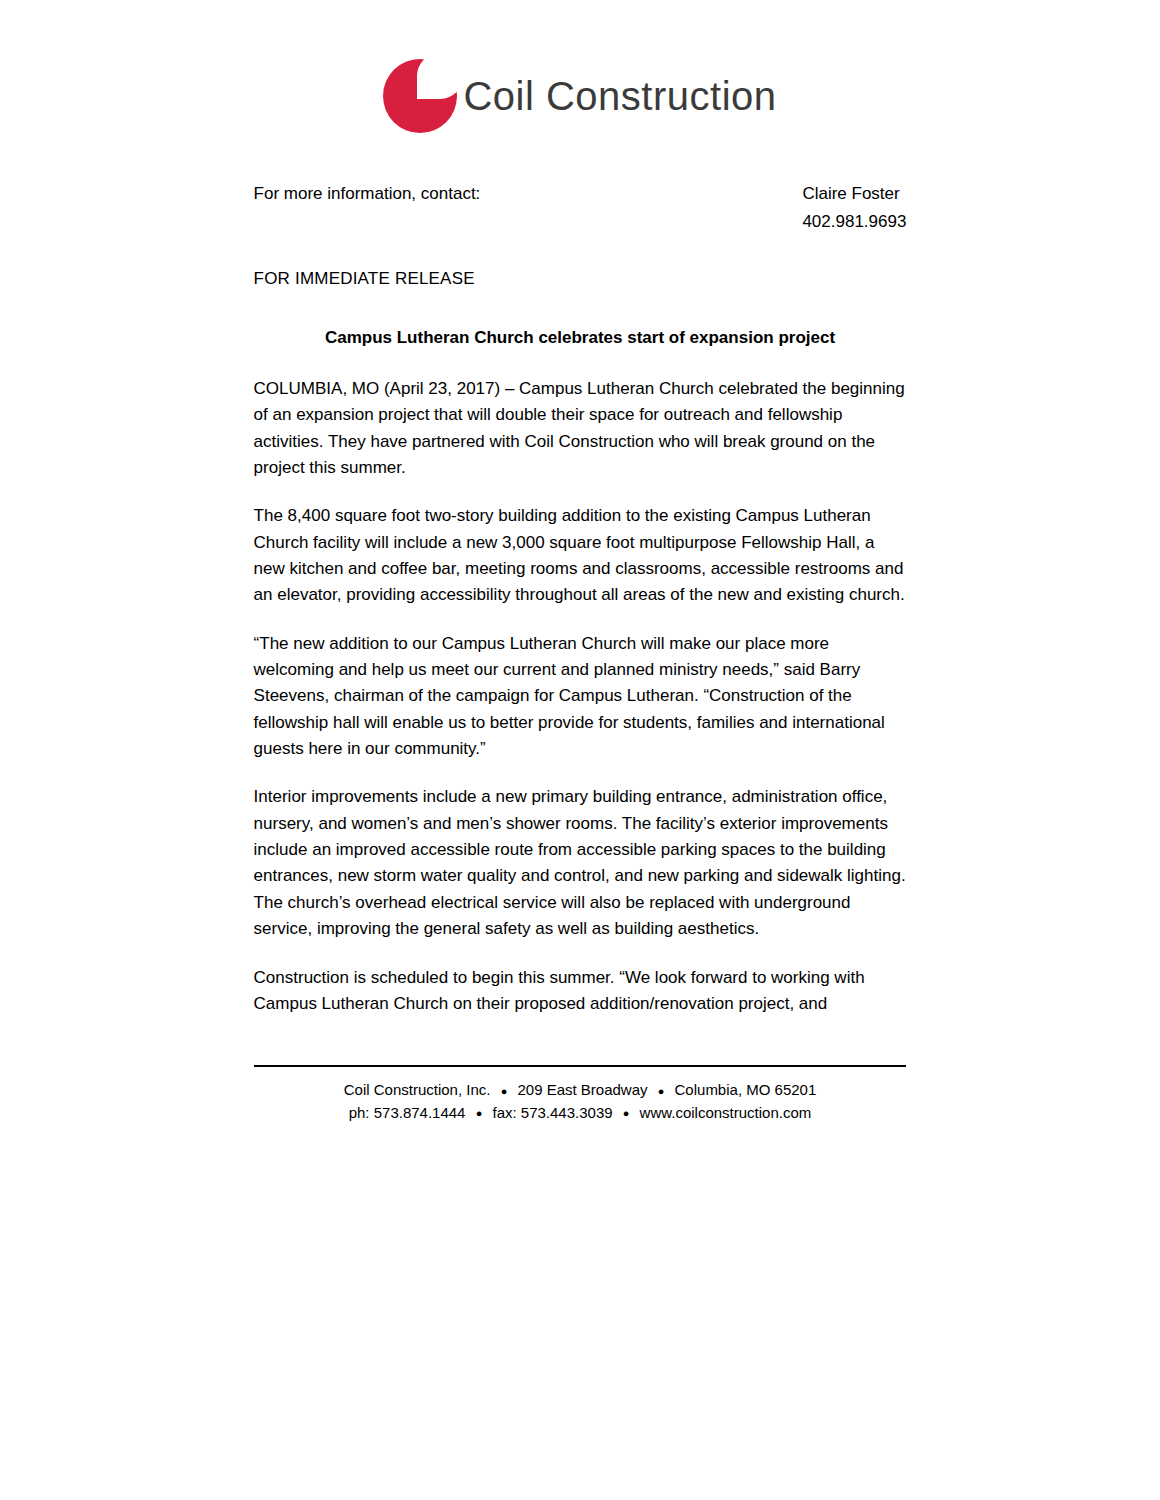Coil Construction
For more information, contact:
Claire Foster
402.981.9693
FOR IMMEDIATE RELEASE
Campus Lutheran Church celebrates start of expansion project
COLUMBIA, MO (April 23, 2017) – Campus Lutheran Church celebrated the beginning of an expansion project that will double their space for outreach and fellowship activities. They have partnered with Coil Construction who will break ground on the project this summer.
The 8,400 square foot two-story building addition to the existing Campus Lutheran Church facility will include a new 3,000 square foot multipurpose Fellowship Hall, a new kitchen and coffee bar, meeting rooms and classrooms, accessible restrooms and an elevator, providing accessibility throughout all areas of the new and existing church.
“The new addition to our Campus Lutheran Church will make our place more welcoming and help us meet our current and planned ministry needs,” said Barry Steevens, chairman of the campaign for Campus Lutheran. “Construction of the fellowship hall will enable us to better provide for students, families and international guests here in our community.”
Interior improvements include a new primary building entrance, administration office, nursery, and women’s and men’s shower rooms. The facility’s exterior improvements include an improved accessible route from accessible parking spaces to the building entrances, new storm water quality and control, and new parking and sidewalk lighting. The church’s overhead electrical service will also be replaced with underground service, improving the general safety as well as building aesthetics.
Construction is scheduled to begin this summer. “We look forward to working with Campus Lutheran Church on their proposed addition/renovation project, and
Coil Construction, Inc. ● 209 East Broadway ● Columbia, MO 65201
ph: 573.874.1444 ● fax: 573.443.3039 ● www.coilconstruction.com